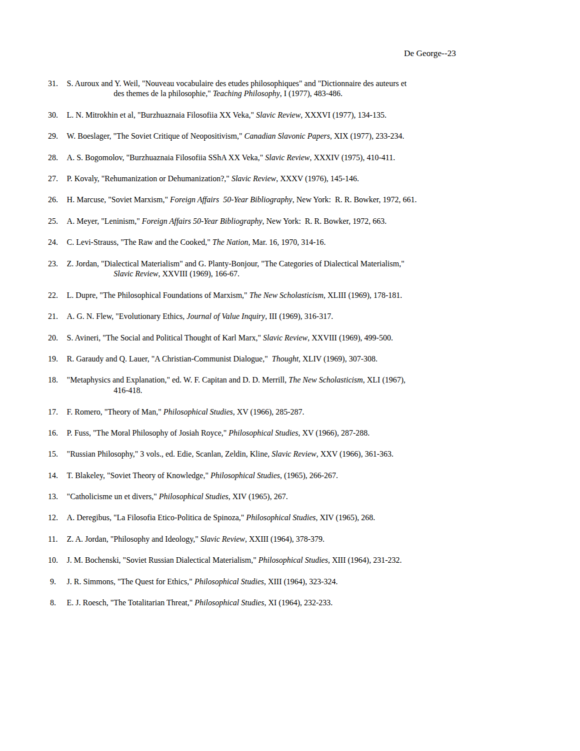De George--23
31. S. Auroux and Y. Weil, "Nouveau vocabulaire des etudes philosophiques" and "Dictionnaire des auteurs et des themes de la philosophie," Teaching Philosophy, I (1977), 483-486.
30. L. N. Mitrokhin et al, "Burzhuaznaia Filosofiia XX Veka," Slavic Review, XXXVI (1977), 134-135.
29. W. Boeslager, "The Soviet Critique of Neopositivism," Canadian Slavonic Papers, XIX (1977), 233-234.
28. A. S. Bogomolov, "Burzhuaznaia Filosofiia SShA XX Veka," Slavic Review, XXXIV (1975), 410-411.
27. P. Kovaly, "Rehumanization or Dehumanization?," Slavic Review, XXXV (1976), 145-146.
26. H. Marcuse, "Soviet Marxism," Foreign Affairs 50-Year Bibliography, New York: R. R. Bowker, 1972, 661.
25. A. Meyer, "Leninism," Foreign Affairs 50-Year Bibliography, New York: R. R. Bowker, 1972, 663.
24. C. Levi-Strauss, "The Raw and the Cooked," The Nation, Mar. 16, 1970, 314-16.
23. Z. Jordan, "Dialectical Materialism" and G. Planty-Bonjour, "The Categories of Dialectical Materialism," Slavic Review, XXVIII (1969), 166-67.
22. L. Dupre, "The Philosophical Foundations of Marxism," The New Scholasticism, XLIII (1969), 178-181.
21. A. G. N. Flew, "Evolutionary Ethics, Journal of Value Inquiry, III (1969), 316-317.
20. S. Avineri, "The Social and Political Thought of Karl Marx," Slavic Review, XXVIII (1969), 499-500.
19. R. Garaudy and Q. Lauer, "A Christian-Communist Dialogue," Thought, XLIV (1969), 307-308.
18. "Metaphysics and Explanation," ed. W. F. Capitan and D. D. Merrill, The New Scholasticism, XLI (1967), 416-418.
17. F. Romero, "Theory of Man," Philosophical Studies, XV (1966), 285-287.
16. P. Fuss, "The Moral Philosophy of Josiah Royce," Philosophical Studies, XV (1966), 287-288.
15. "Russian Philosophy," 3 vols., ed. Edie, Scanlan, Zeldin, Kline, Slavic Review, XXV (1966), 361-363.
14. T. Blakeley, "Soviet Theory of Knowledge," Philosophical Studies, (1965), 266-267.
13. "Catholicisme un et divers," Philosophical Studies, XIV (1965), 267.
12. A. Deregibus, "La Filosofia Etico-Politica de Spinoza," Philosophical Studies, XIV (1965), 268.
11. Z. A. Jordan, "Philosophy and Ideology," Slavic Review, XXIII (1964), 378-379.
10. J. M. Bochenski, "Soviet Russian Dialectical Materialism," Philosophical Studies, XIII (1964), 231-232.
9. J. R. Simmons, "The Quest for Ethics," Philosophical Studies, XIII (1964), 323-324.
8. E. J. Roesch, "The Totalitarian Threat," Philosophical Studies, XI (1964), 232-233.